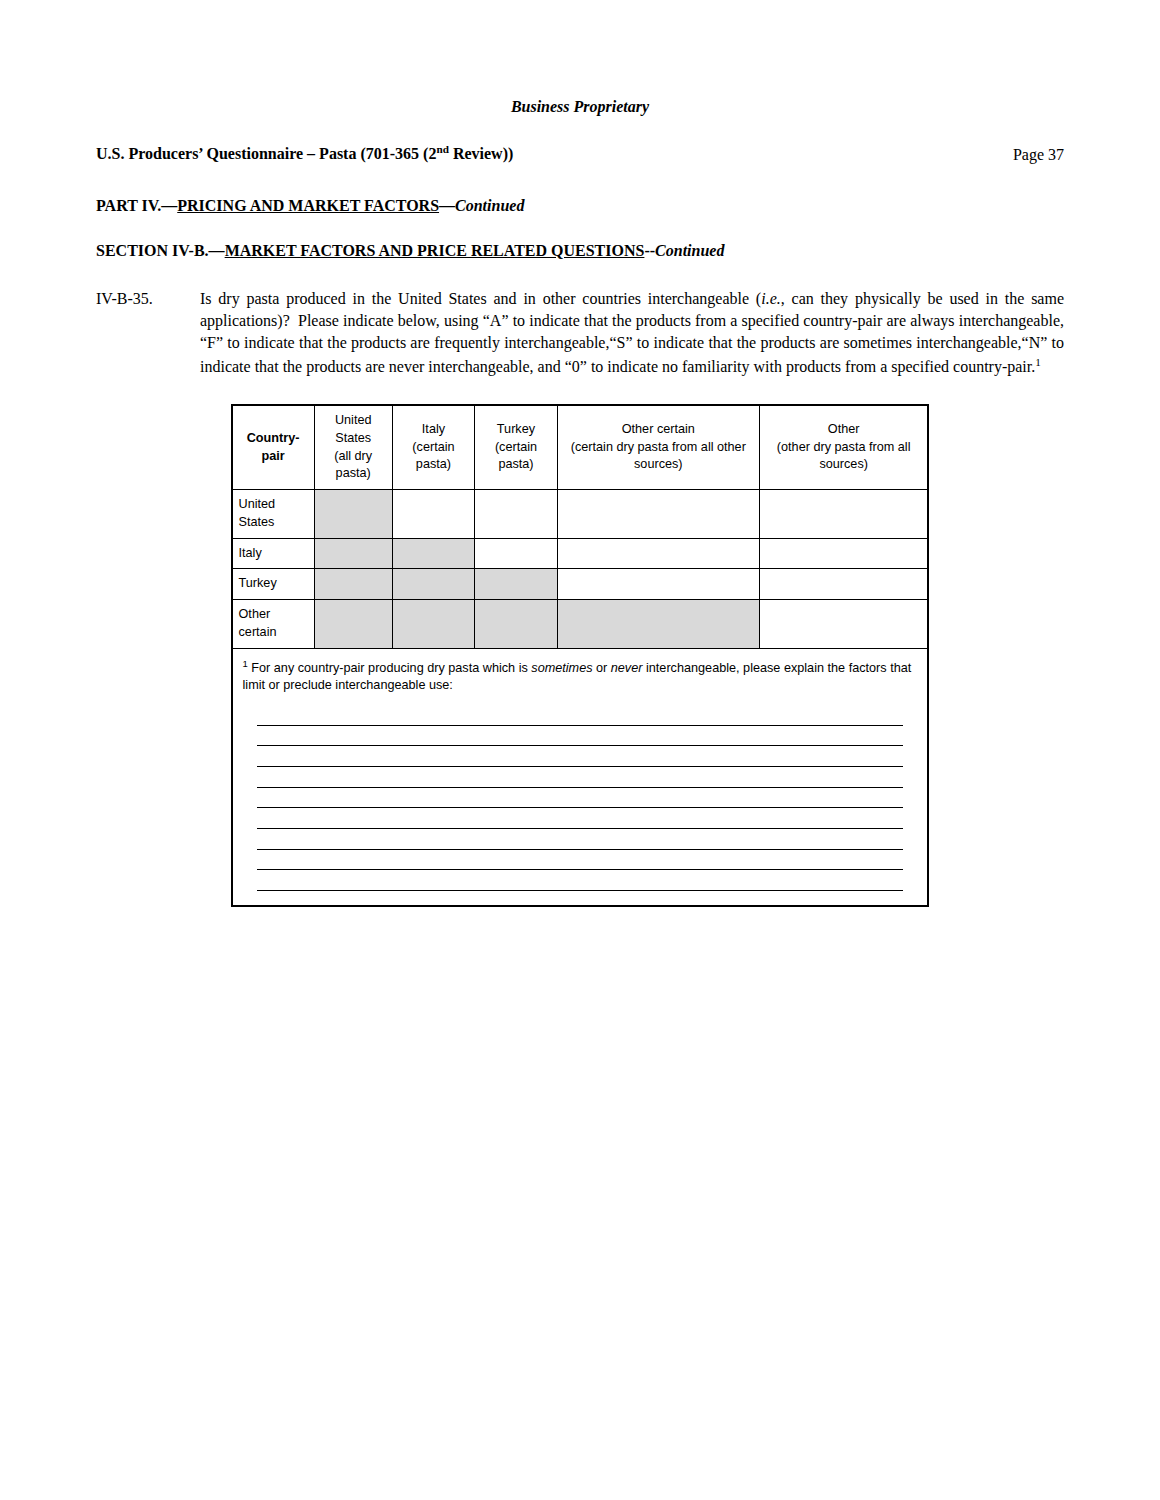Business Proprietary
U.S. Producers’ Questionnaire – Pasta (701-365 (2nd Review))
Page 37
PART IV.—PRICING AND MARKET FACTORS—Continued
SECTION IV-B.—MARKET FACTORS AND PRICE RELATED QUESTIONS--Continued
IV-B-35.
Is dry pasta produced in the United States and in other countries interchangeable (i.e., can they physically be used in the same applications)? Please indicate below, using “A” to indicate that the products from a specified country-pair are always interchangeable, “F” to indicate that the products are frequently interchangeable,“S” to indicate that the products are sometimes interchangeable,“N” to indicate that the products are never interchangeable, and “0” to indicate no familiarity with products from a specified country-pair.1
| Country-pair | United States (all dry pasta) | Italy (certain pasta) | Turkey (certain pasta) | Other certain (certain dry pasta from all other sources) | Other (other dry pasta from all sources) |
| --- | --- | --- | --- | --- | --- |
| United States | | | | | |
| Italy | | | | | |
| Turkey | | | | | |
| Other certain | | | | | |
1 For any country-pair producing dry pasta which is sometimes or never interchangeable, please explain the factors that limit or preclude interchangeable use: